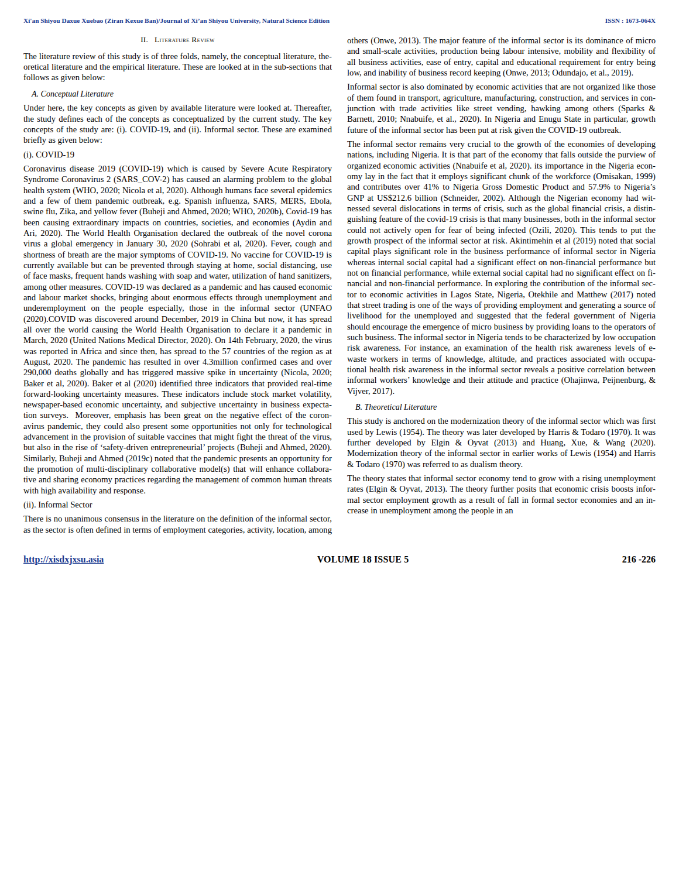Xi'an Shiyou Daxue Xuebao (Ziran Kexue Ban)/Journal of Xi’an Shiyou University, Natural Science Edition
ISSN : 1673-064X
II. Literature Review
The literature review of this study is of three folds, namely, the conceptual literature, theoretical literature and the empirical literature. These are looked at in the sub-sections that follows as given below:
A. Conceptual Literature
Under here, the key concepts as given by available literature were looked at. Thereafter, the study defines each of the concepts as conceptualized by the current study. The key concepts of the study are: (i). COVID-19, and (ii). Informal sector. These are examined briefly as given below:
(i). COVID-19
Coronavirus disease 2019 (COVID-19) which is caused by Severe Acute Respiratory Syndrome Coronavirus 2 (SARS_COV-2) has caused an alarming problem to the global health system (WHO, 2020; Nicola et al, 2020). Although humans face several epidemics and a few of them pandemic outbreak, e.g. Spanish influenza, SARS, MERS, Ebola, swine flu, Zika, and yellow fever (Buheji and Ahmed, 2020; WHO, 2020b), Covid-19 has been causing extraordinary impacts on countries, societies, and economies (Aydin and Ari, 2020). The World Health Organisation declared the outbreak of the novel corona virus a global emergency in January 30, 2020 (Sohrabi et al, 2020). Fever, cough and shortness of breath are the major symptoms of COVID-19. No vaccine for COVID-19 is currently available but can be prevented through staying at home, social distancing, use of face masks, frequent hands washing with soap and water, utilization of hand sanitizers, among other measures. COVID-19 was declared as a pandemic and has caused economic and labour market shocks, bringing about enormous effects through unemployment and underemployment on the people especially, those in the informal sector (UNFAO (2020).COVID was discovered around December, 2019 in China but now, it has spread all over the world causing the World Health Organisation to declare it a pandemic in March, 2020 (United Nations Medical Director, 2020). On 14th February, 2020, the virus was reported in Africa and since then, has spread to the 57 countries of the region as at August, 2020. The pandemic has resulted in over 4.3million confirmed cases and over 290,000 deaths globally and has triggered massive spike in uncertainty (Nicola, 2020; Baker et al, 2020). Baker et al (2020) identified three indicators that provided real-time forward-looking uncertainty measures. These indicators include stock market volatility, newspaper-based economic uncertainty, and subjective uncertainty in business expectation surveys. Moreover, emphasis has been great on the negative effect of the coronavirus pandemic, they could also present some opportunities not only for technological advancement in the provision of suitable vaccines that might fight the threat of the virus, but also in the rise of ‘safety-driven entrepreneurial’ projects (Buheji and Ahmed, 2020). Similarly, Buheji and Ahmed (2019c) noted that the pandemic presents an opportunity for the promotion of multi-disciplinary collaborative model(s) that will enhance collaborative and sharing economy practices regarding the management of common human threats with high availability and response.
(ii). Informal Sector
There is no unanimous consensus in the literature on the definition of the informal sector, as the sector is often defined in terms of employment categories, activity, location, among others (Onwe, 2013). The major feature of the informal sector is its dominance of micro and small-scale activities, production being labour intensive, mobility and flexibility of all business activities, ease of entry, capital and educational requirement for entry being low, and inability of business record keeping (Onwe, 2013; Odundajo, et al., 2019).
Informal sector is also dominated by economic activities that are not organized like those of them found in transport, agriculture, manufacturing, construction, and services in conjunction with trade activities like street vending, hawking among others (Sparks & Barnett, 2010; Nnabuife, et al., 2020). In Nigeria and Enugu State in particular, growth future of the informal sector has been put at risk given the COVID-19 outbreak.
The informal sector remains very crucial to the growth of the economies of developing nations, including Nigeria. It is that part of the economy that falls outside the purview of organized economic activities (Nnabuife et al, 2020). its importance in the Nigeria economy lay in the fact that it employs significant chunk of the workforce (Omisakan, 1999) and contributes over 41% to Nigeria Gross Domestic Product and 57.9% to Nigeria’s GNP at US$212.6 billion (Schneider, 2002). Although the Nigerian economy had witnessed several dislocations in terms of crisis, such as the global financial crisis, a distinguishing feature of the covid-19 crisis is that many businesses, both in the informal sector could not actively open for fear of being infected (Ozili, 2020). This tends to put the growth prospect of the informal sector at risk. Akintimehin et al (2019) noted that social capital plays significant role in the business performance of informal sector in Nigeria whereas internal social capital had a significant effect on non-financial performance but not on financial performance, while external social capital had no significant effect on financial and non-financial performance. In exploring the contribution of the informal sector to economic activities in Lagos State, Nigeria, Otekhile and Matthew (2017) noted that street trading is one of the ways of providing employment and generating a source of livelihood for the unemployed and suggested that the federal government of Nigeria should encourage the emergence of micro business by providing loans to the operators of such business. The informal sector in Nigeria tends to be characterized by low occupation risk awareness. For instance, an examination of the health risk awareness levels of e-waste workers in terms of knowledge, altitude, and practices associated with occupational health risk awareness in the informal sector reveals a positive correlation between informal workers’ knowledge and their attitude and practice (Ohajinwa, Peijnenburg, & Vijver, 2017).
B. Theoretical Literature
This study is anchored on the modernization theory of the informal sector which was first used by Lewis (1954). The theory was later developed by Harris & Todaro (1970). It was further developed by Elgin & Oyvat (2013) and Huang, Xue, & Wang (2020). Modernization theory of the informal sector in earlier works of Lewis (1954) and Harris & Todaro (1970) was referred to as dualism theory.
The theory states that informal sector economy tend to grow with a rising unemployment rates (Elgin & Oyvat, 2013). The theory further posits that economic crisis boosts informal sector employment growth as a result of fall in formal sector economies and an increase in unemployment among the people in an
http://xisdxjxsu.asia
VOLUME 18 ISSUE 5
216 -226